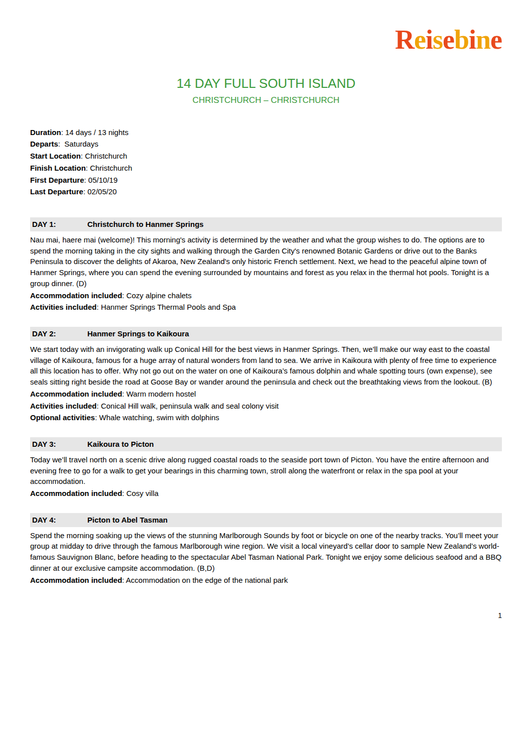Reisebine
14 DAY FULL SOUTH ISLAND
CHRISTCHURCH – CHRISTCHURCH
Duration: 14 days / 13 nights
Departs: Saturdays
Start Location: Christchurch
Finish Location: Christchurch
First Departure: 05/10/19
Last Departure: 02/05/20
DAY 1: Christchurch to Hanmer Springs
Nau mai, haere mai (welcome)! This morning's activity is determined by the weather and what the group wishes to do. The options are to spend the morning taking in the city sights and walking through the Garden City's renowned Botanic Gardens or drive out to the Banks Peninsula to discover the delights of Akaroa, New Zealand's only historic French settlement. Next, we head to the peaceful alpine town of Hanmer Springs, where you can spend the evening surrounded by mountains and forest as you relax in the thermal hot pools. Tonight is a group dinner. (D)
Accommodation included: Cozy alpine chalets
Activities included: Hanmer Springs Thermal Pools and Spa
DAY 2: Hanmer Springs to Kaikoura
We start today with an invigorating walk up Conical Hill for the best views in Hanmer Springs. Then, we’ll make our way east to the coastal village of Kaikoura, famous for a huge array of natural wonders from land to sea. We arrive in Kaikoura with plenty of free time to experience all this location has to offer. Why not go out on the water on one of Kaikoura’s famous dolphin and whale spotting tours (own expense), see seals sitting right beside the road at Goose Bay or wander around the peninsula and check out the breathtaking views from the lookout. (B)
Accommodation included: Warm modern hostel
Activities included: Conical Hill walk, peninsula walk and seal colony visit
Optional activities: Whale watching, swim with dolphins
DAY 3: Kaikoura to Picton
Today we’ll travel north on a scenic drive along rugged coastal roads to the seaside port town of Picton. You have the entire afternoon and evening free to go for a walk to get your bearings in this charming town, stroll along the waterfront or relax in the spa pool at your accommodation.
Accommodation included: Cosy villa
DAY 4: Picton to Abel Tasman
Spend the morning soaking up the views of the stunning Marlborough Sounds by foot or bicycle on one of the nearby tracks. You’ll meet your group at midday to drive through the famous Marlborough wine region. We visit a local vineyard’s cellar door to sample New Zealand’s world-famous Sauvignon Blanc, before heading to the spectacular Abel Tasman National Park. Tonight we enjoy some delicious seafood and a BBQ dinner at our exclusive campsite accommodation. (B,D)
Accommodation included: Accommodation on the edge of the national park
1